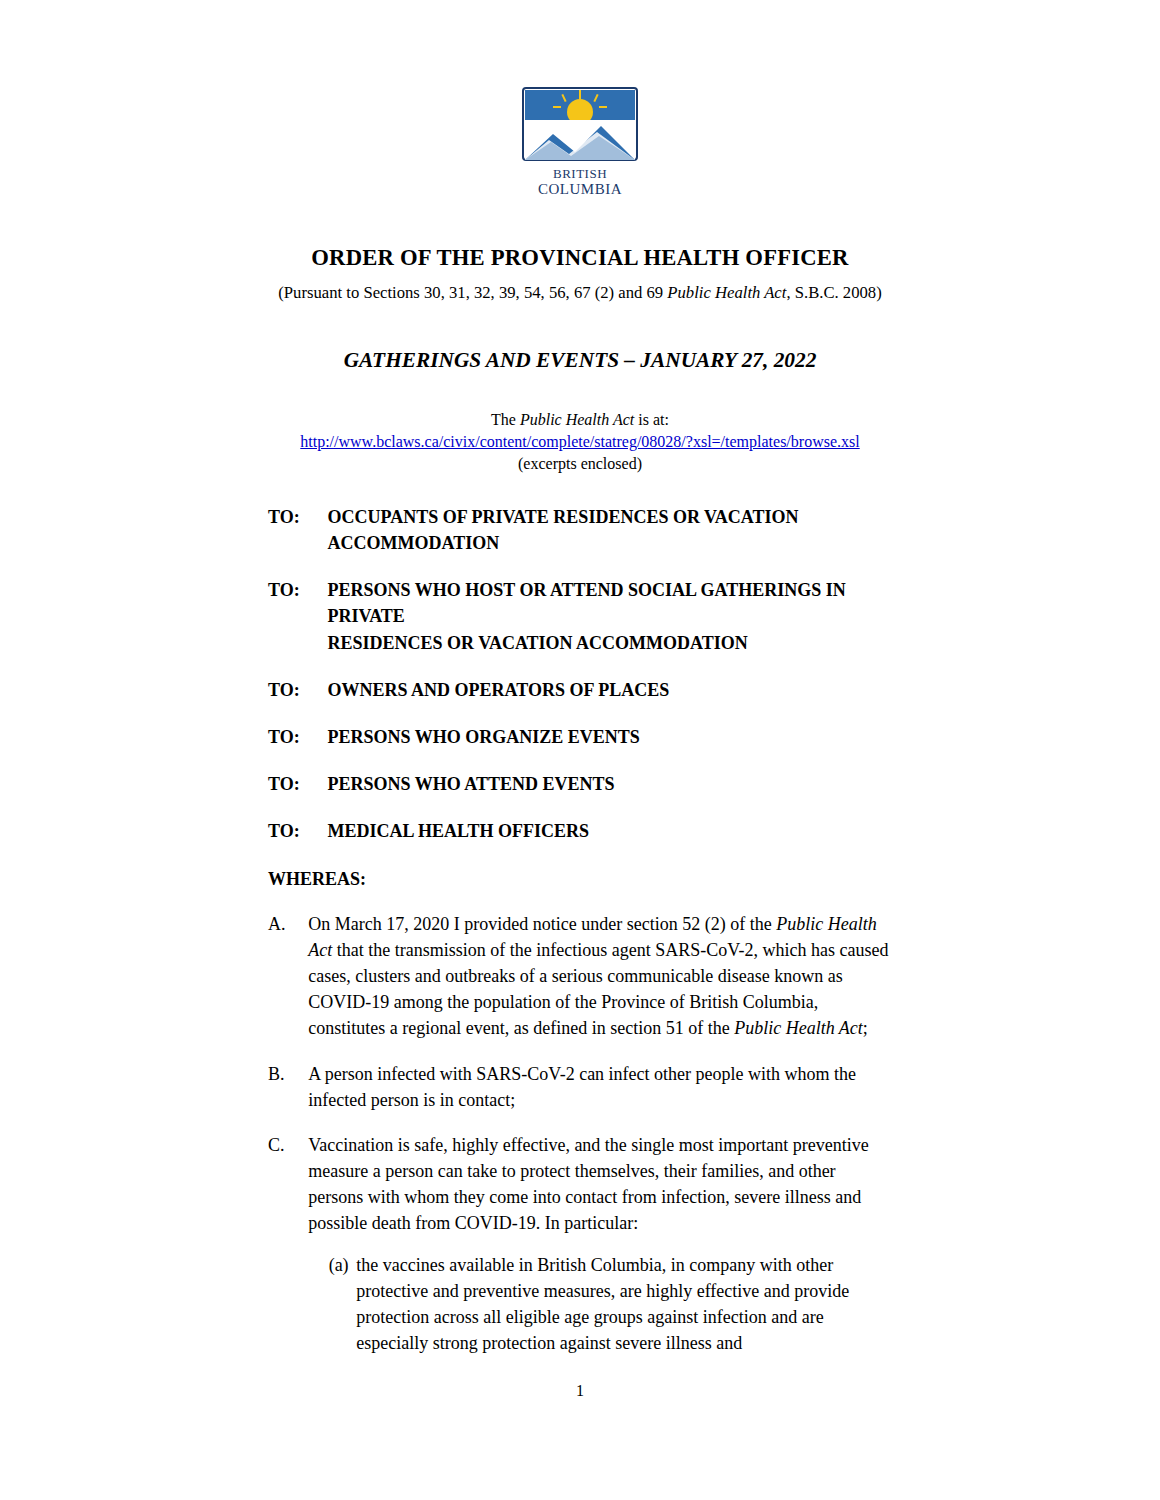BRITISH COLUMBIA
ORDER OF THE PROVINCIAL HEALTH OFFICER
(Pursuant to Sections 30, 31, 32, 39, 54, 56, 67 (2) and 69 Public Health Act, S.B.C. 2008)
GATHERINGS AND EVENTS – JANUARY 27, 2022
The Public Health Act is at:
http://www.bclaws.ca/civix/content/complete/statreg/08028/?xsl=/templates/browse.xsl
(excerpts enclosed)
TO:
OCCUPANTS OF PRIVATE RESIDENCES OR VACATION
ACCOMMODATION
TO:
PERSONS WHO HOST OR ATTEND SOCIAL GATHERINGS IN PRIVATE
RESIDENCES OR VACATION ACCOMMODATION
TO:
OWNERS AND OPERATORS OF PLACES
TO:
PERSONS WHO ORGANIZE EVENTS
TO:
PERSONS WHO ATTEND EVENTS
TO:
MEDICAL HEALTH OFFICERS
WHEREAS:
A. On March 17, 2020 I provided notice under section 52 (2) of the Public Health Act that the transmission of the infectious agent SARS-CoV-2, which has caused cases, clusters and outbreaks of a serious communicable disease known as COVID-19 among the population of the Province of British Columbia, constitutes a regional event, as defined in section 51 of the Public Health Act;
B. A person infected with SARS-CoV-2 can infect other people with whom the infected person is in contact;
C. Vaccination is safe, highly effective, and the single most important preventive measure a person can take to protect themselves, their families, and other persons with whom they come into contact from infection, severe illness and possible death from COVID-19. In particular:
(a) the vaccines available in British Columbia, in company with other protective and preventive measures, are highly effective and provide protection across all eligible age groups against infection and are especially strong protection against severe illness and
1